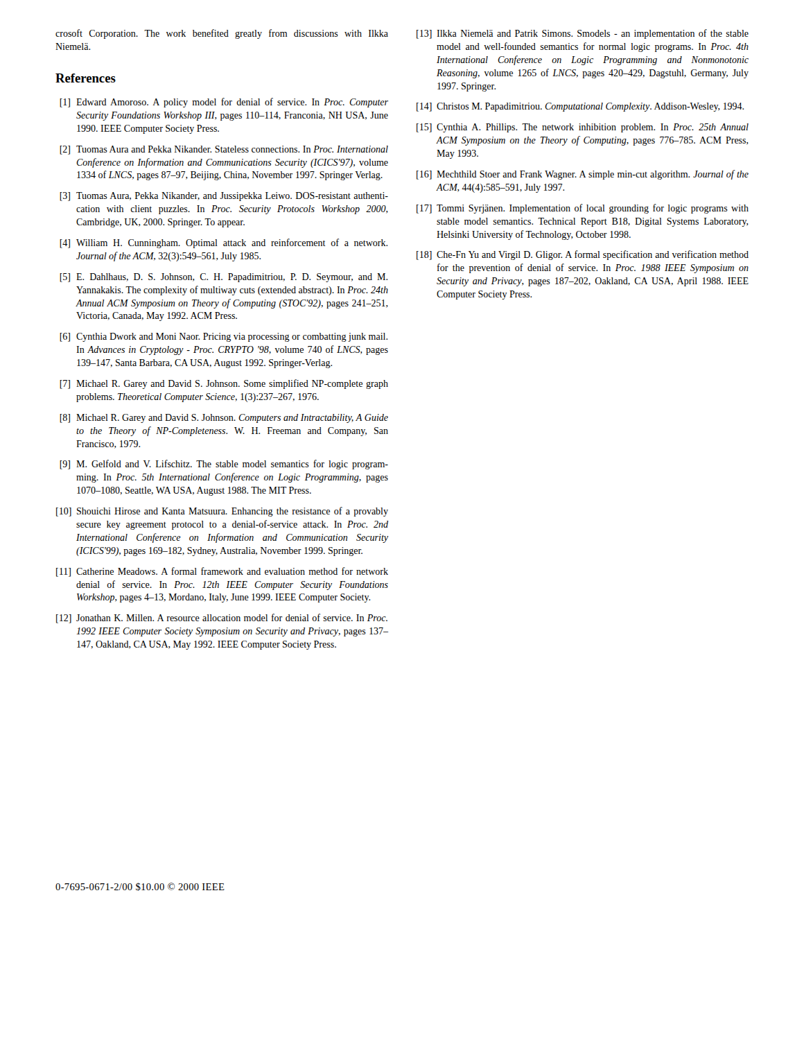crosoft Corporation. The work benefited greatly from discussions with Ilkka Niemelä.
References
[1] Edward Amoroso. A policy model for denial of service. In Proc. Computer Security Foundations Workshop III, pages 110–114, Franconia, NH USA, June 1990. IEEE Computer Society Press.
[2] Tuomas Aura and Pekka Nikander. Stateless connections. In Proc. International Conference on Information and Communications Security (ICICS'97), volume 1334 of LNCS, pages 87–97, Beijing, China, November 1997. Springer Verlag.
[3] Tuomas Aura, Pekka Nikander, and Jussipekka Leiwo. DOS-resistant authentication with client puzzles. In Proc. Security Protocols Workshop 2000, Cambridge, UK, 2000. Springer. To appear.
[4] William H. Cunningham. Optimal attack and reinforcement of a network. Journal of the ACM, 32(3):549–561, July 1985.
[5] E. Dahlhaus, D. S. Johnson, C. H. Papadimitriou, P. D. Seymour, and M. Yannakakis. The complexity of multiway cuts (extended abstract). In Proc. 24th Annual ACM Symposium on Theory of Computing (STOC'92), pages 241–251, Victoria, Canada, May 1992. ACM Press.
[6] Cynthia Dwork and Moni Naor. Pricing via processing or combatting junk mail. In Advances in Cryptology - Proc. CRYPTO '98, volume 740 of LNCS, pages 139–147, Santa Barbara, CA USA, August 1992. Springer-Verlag.
[7] Michael R. Garey and David S. Johnson. Some simplified NP-complete graph problems. Theoretical Computer Science, 1(3):237–267, 1976.
[8] Michael R. Garey and David S. Johnson. Computers and Intractability, A Guide to the Theory of NP-Completeness. W. H. Freeman and Company, San Francisco, 1979.
[9] M. Gelfold and V. Lifschitz. The stable model semantics for logic programming. In Proc. 5th International Conference on Logic Programming, pages 1070–1080, Seattle, WA USA, August 1988. The MIT Press.
[10] Shouichi Hirose and Kanta Matsuura. Enhancing the resistance of a provably secure key agreement protocol to a denial-of-service attack. In Proc. 2nd International Conference on Information and Communication Security (ICICS'99), pages 169–182, Sydney, Australia, November 1999. Springer.
[11] Catherine Meadows. A formal framework and evaluation method for network denial of service. In Proc. 12th IEEE Computer Security Foundations Workshop, pages 4–13, Mordano, Italy, June 1999. IEEE Computer Society.
[12] Jonathan K. Millen. A resource allocation model for denial of service. In Proc. 1992 IEEE Computer Society Symposium on Security and Privacy, pages 137–147, Oakland, CA USA, May 1992. IEEE Computer Society Press.
[13] Ilkka Niemelä and Patrik Simons. Smodels - an implementation of the stable model and well-founded semantics for normal logic programs. In Proc. 4th International Conference on Logic Programming and Nonmonotonic Reasoning, volume 1265 of LNCS, pages 420–429, Dagstuhl, Germany, July 1997. Springer.
[14] Christos M. Papadimitriou. Computational Complexity. Addison-Wesley, 1994.
[15] Cynthia A. Phillips. The network inhibition problem. In Proc. 25th Annual ACM Symposium on the Theory of Computing, pages 776–785. ACM Press, May 1993.
[16] Mechthild Stoer and Frank Wagner. A simple min-cut algorithm. Journal of the ACM, 44(4):585–591, July 1997.
[17] Tommi Syrjänen. Implementation of local grounding for logic programs with stable model semantics. Technical Report B18, Digital Systems Laboratory, Helsinki University of Technology, October 1998.
[18] Che-Fn Yu and Virgil D. Gligor. A formal specification and verification method for the prevention of denial of service. In Proc. 1988 IEEE Symposium on Security and Privacy, pages 187–202, Oakland, CA USA, April 1988. IEEE Computer Society Press.
0-7695-0671-2/00 $10.00 © 2000 IEEE